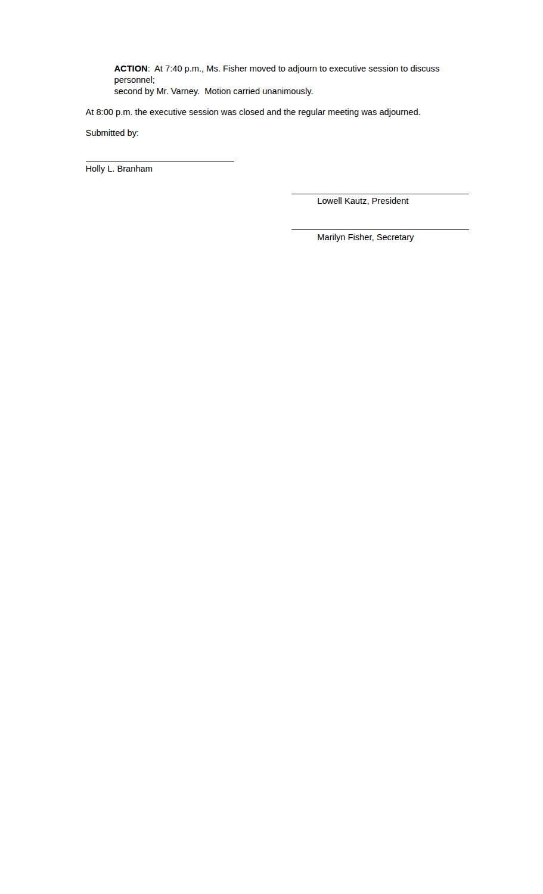ACTION: At 7:40 p.m., Ms. Fisher moved to adjourn to executive session to discuss personnel; second by Mr. Varney. Motion carried unanimously.
At 8:00 p.m. the executive session was closed and the regular meeting was adjourned.
Submitted by:
Holly L. Branham
Lowell Kautz, President
Marilyn Fisher, Secretary